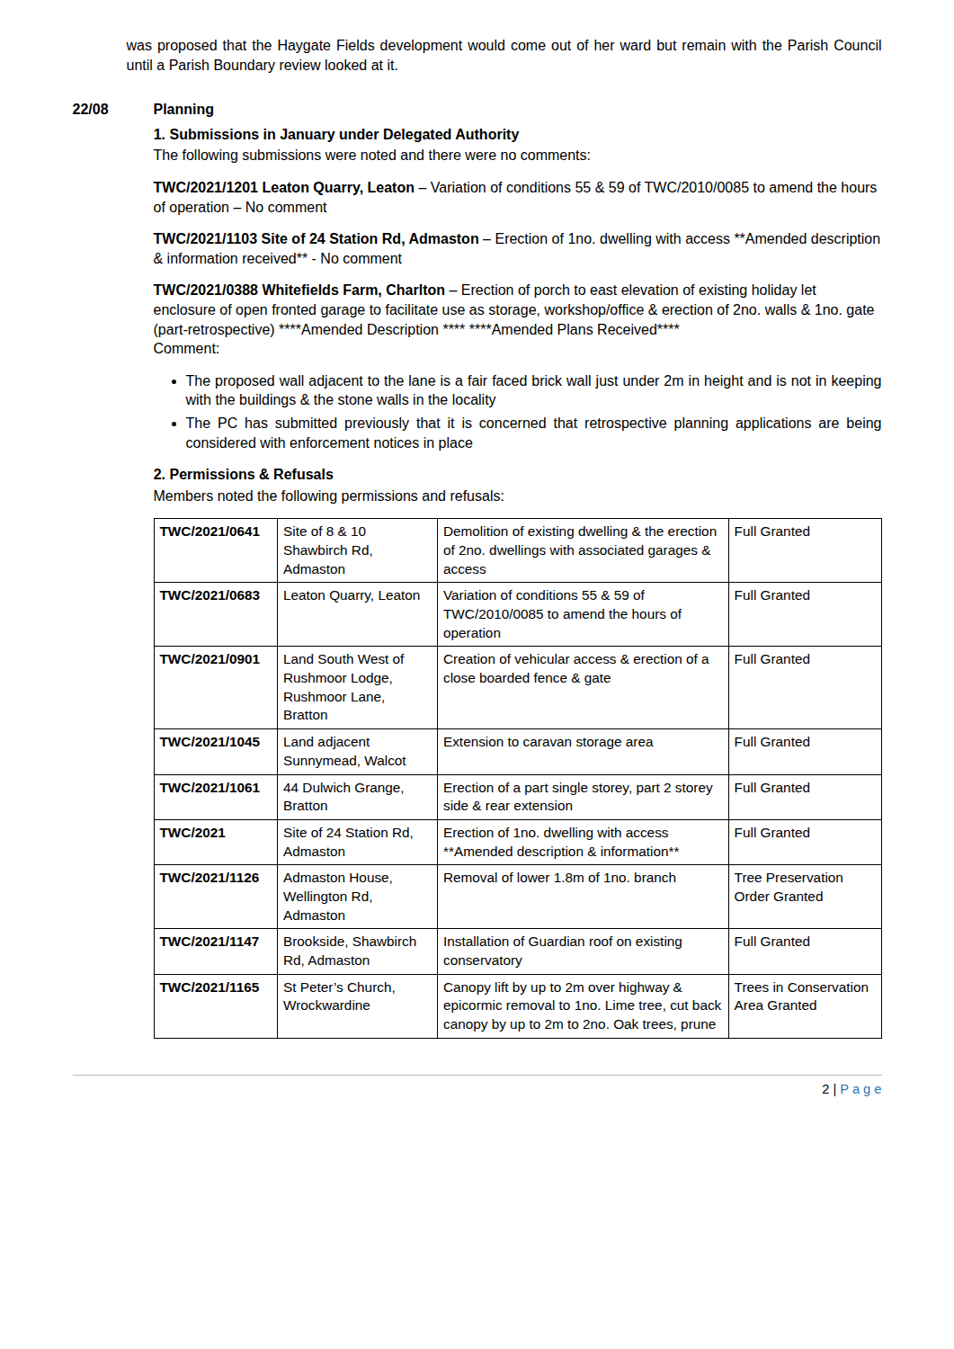was proposed that the Haygate Fields development would come out of her ward but remain with the Parish Council until a Parish Boundary review looked at it.
22/08
Planning
Submissions in January under Delegated Authority
The following submissions were noted and there were no comments:
TWC/2021/1201 Leaton Quarry, Leaton – Variation of conditions 55 & 59 of TWC/2010/0085 to amend the hours of operation – No comment
TWC/2021/1103 Site of 24 Station Rd, Admaston – Erection of 1no. dwelling with access **Amended description & information received** - No comment
TWC/2021/0388 Whitefields Farm, Charlton – Erection of porch to east elevation of existing holiday let enclosure of open fronted garage to facilitate use as storage, workshop/office & erection of 2no. walls & 1no. gate (part-retrospective) ****Amended Description **** ****Amended Plans Received****
Comment:
The proposed wall adjacent to the lane is a fair faced brick wall just under 2m in height and is not in keeping with the buildings & the stone walls in the locality
The PC has submitted previously that it is concerned that retrospective planning applications are being considered with enforcement notices in place
Permissions & Refusals
Members noted the following permissions and refusals:
| TWC/2021/0641 | Site of 8 & 10 Shawbirch Rd, Admaston | Demolition of existing dwelling & the erection of 2no. dwellings with associated garages & access | Full Granted |
| TWC/2021/0683 | Leaton Quarry, Leaton | Variation of conditions 55 & 59 of TWC/2010/0085 to amend the hours of operation | Full Granted |
| TWC/2021/0901 | Land South West of Rushmoor Lodge, Rushmoor Lane, Bratton | Creation of vehicular access & erection of a close boarded fence & gate | Full Granted |
| TWC/2021/1045 | Land adjacent Sunnymead, Walcot | Extension to caravan storage area | Full Granted |
| TWC/2021/1061 | 44 Dulwich Grange, Bratton | Erection of a part single storey, part 2 storey side & rear extension | Full Granted |
| TWC/2021 | Site of 24 Station Rd, Admaston | Erection of 1no. dwelling with access **Amended description & information** | Full Granted |
| TWC/2021/1126 | Admaston House, Wellington Rd, Admaston | Removal of lower 1.8m of 1no. branch | Tree Preservation Order Granted |
| TWC/2021/1147 | Brookside, Shawbirch Rd, Admaston | Installation of Guardian roof on existing conservatory | Full Granted |
| TWC/2021/1165 | St Peter’s Church, Wrockwardine | Canopy lift by up to 2m over highway & epicormic removal to 1no. Lime tree, cut back canopy by up to 2m to 2no. Oak trees, prune | Trees in Conservation Area Granted |
2 | P a g e